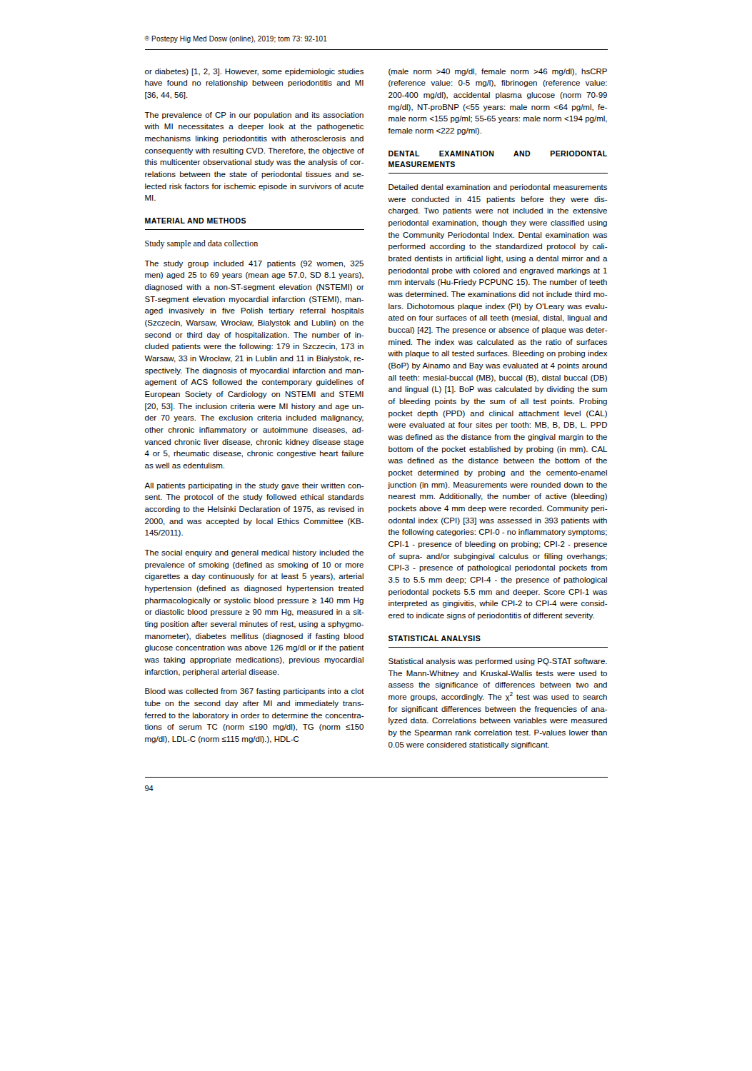® Postepy Hig Med Dosw (online), 2019; tom 73: 92-101
or diabetes) [1, 2, 3]. However, some epidemiologic studies have found no relationship between periodontitis and MI [36, 44, 56].
The prevalence of CP in our population and its association with MI necessitates a deeper look at the pathogenetic mechanisms linking periodontitis with atherosclerosis and consequently with resulting CVD. Therefore, the objective of this multicenter observational study was the analysis of correlations between the state of periodontal tissues and selected risk factors for ischemic episode in survivors of acute MI.
Material and methods
Study sample and data collection
The study group included 417 patients (92 women, 325 men) aged 25 to 69 years (mean age 57.0, SD 8.1 years), diagnosed with a non-ST-segment elevation (NSTEMI) or ST-segment elevation myocardial infarction (STEMI), managed invasively in five Polish tertiary referral hospitals (Szczecin, Warsaw, Wrocław, Bialystok and Lublin) on the second or third day of hospitalization. The number of included patients were the following: 179 in Szczecin, 173 in Warsaw, 33 in Wrocław, 21 in Lublin and 11 in Białystok, respectively. The diagnosis of myocardial infarction and management of ACS followed the contemporary guidelines of European Society of Cardiology on NSTEMI and STEMI [20, 53]. The inclusion criteria were MI history and age under 70 years. The exclusion criteria included malignancy, other chronic inflammatory or autoimmune diseases, advanced chronic liver disease, chronic kidney disease stage 4 or 5, rheumatic disease, chronic congestive heart failure as well as edentulism.
All patients participating in the study gave their written consent. The protocol of the study followed ethical standards according to the Helsinki Declaration of 1975, as revised in 2000, and was accepted by local Ethics Committee (KB-145/2011).
The social enquiry and general medical history included the prevalence of smoking (defined as smoking of 10 or more cigarettes a day continuously for at least 5 years), arterial hypertension (defined as diagnosed hypertension treated pharmacologically or systolic blood pressure ≥ 140 mm Hg or diastolic blood pressure ≥ 90 mm Hg, measured in a sitting position after several minutes of rest, using a sphygmomanometer), diabetes mellitus (diagnosed if fasting blood glucose concentration was above 126 mg/dl or if the patient was taking appropriate medications), previous myocardial infarction, peripheral arterial disease.
Blood was collected from 367 fasting participants into a clot tube on the second day after MI and immediately transferred to the laboratory in order to determine the concentrations of serum TC (norm ≤190 mg/dl), TG (norm ≤150 mg/dl), LDL-C (norm ≤115 mg/dl).), HDL-C
(male norm >40 mg/dl, female norm >46 mg/dl), hsCRP (reference value: 0-5 mg/l), fibrinogen (reference value: 200-400 mg/dl), accidental plasma glucose (norm 70-99 mg/dl), NT-proBNP (<55 years: male norm <64 pg/ml, female norm <155 pg/ml; 55-65 years: male norm <194 pg/ml, female norm <222 pg/ml).
Dental examination and periodontal measurements
Detailed dental examination and periodontal measurements were conducted in 415 patients before they were discharged. Two patients were not included in the extensive periodontal examination, though they were classified using the Community Periodontal Index. Dental examination was performed according to the standardized protocol by calibrated dentists in artificial light, using a dental mirror and a periodontal probe with colored and engraved markings at 1 mm intervals (Hu-Friedy PCPUNC 15). The number of teeth was determined. The examinations did not include third molars. Dichotomous plaque index (PI) by O'Leary was evaluated on four surfaces of all teeth (mesial, distal, lingual and buccal) [42]. The presence or absence of plaque was determined. The index was calculated as the ratio of surfaces with plaque to all tested surfaces. Bleeding on probing index (BoP) by Ainamo and Bay was evaluated at 4 points around all teeth: mesial-buccal (MB), buccal (B), distal buccal (DB) and lingual (L) [1]. BoP was calculated by dividing the sum of bleeding points by the sum of all test points. Probing pocket depth (PPD) and clinical attachment level (CAL) were evaluated at four sites per tooth: MB, B, DB, L. PPD was defined as the distance from the gingival margin to the bottom of the pocket established by probing (in mm). CAL was defined as the distance between the bottom of the pocket determined by probing and the cemento-enamel junction (in mm). Measurements were rounded down to the nearest mm. Additionally, the number of active (bleeding) pockets above 4 mm deep were recorded. Community periodontal index (CPI) [33] was assessed in 393 patients with the following categories: CPI-0 - no inflammatory symptoms; CPI-1 - presence of bleeding on probing; CPI-2 - presence of supra- and/or subgingival calculus or filling overhangs; CPI-3 - presence of pathological periodontal pockets from 3.5 to 5.5 mm deep; CPI-4 - the presence of pathological periodontal pockets 5.5 mm and deeper. Score CPI-1 was interpreted as gingivitis, while CPI-2 to CPI-4 were considered to indicate signs of periodontitis of different severity.
Statistical analysis
Statistical analysis was performed using PQ-STAT software. The Mann-Whitney and Kruskal-Wallis tests were used to assess the significance of differences between two and more groups, accordingly. The χ2 test was used to search for significant differences between the frequencies of analyzed data. Correlations between variables were measured by the Spearman rank correlation test. P-values lower than 0.05 were considered statistically significant.
94